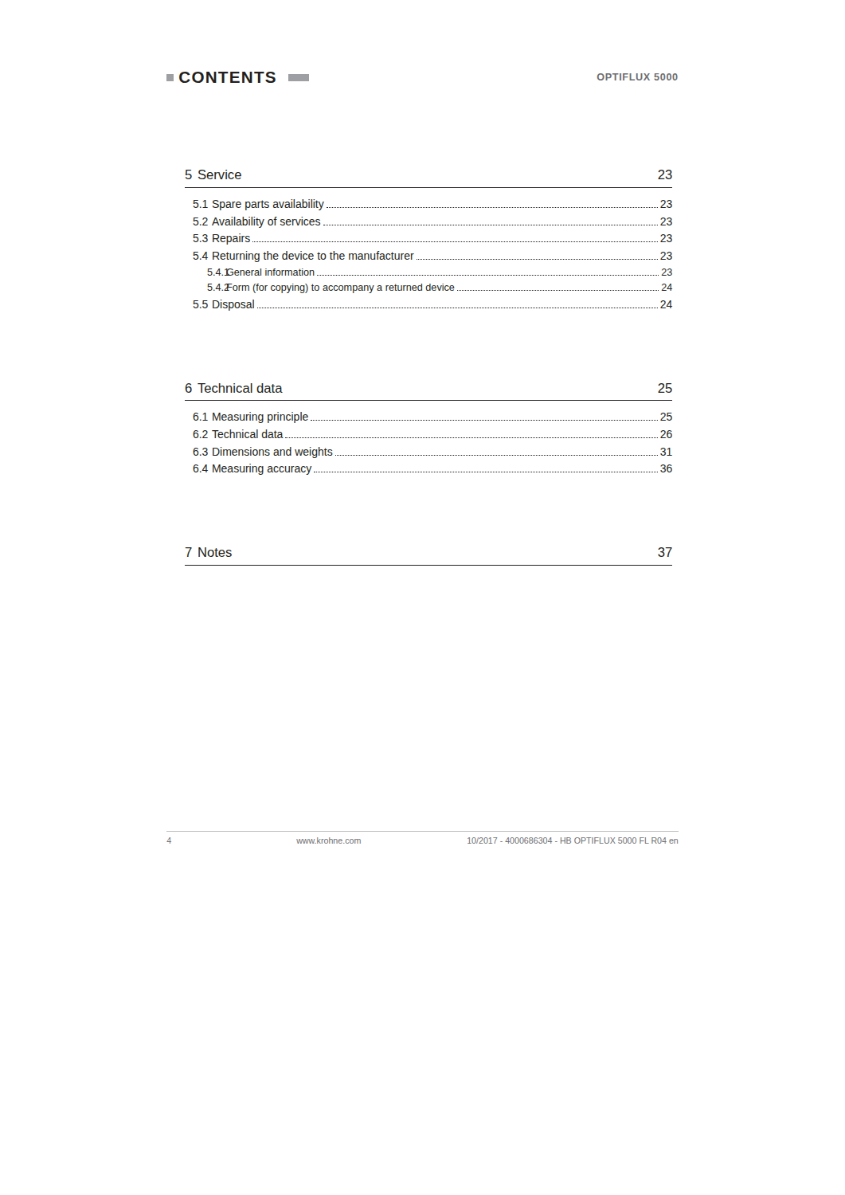Contents
OPTIFLUX 5000
5 Service 23
5.1 Spare parts availability 23
5.2 Availability of services 23
5.3 Repairs 23
5.4 Returning the device to the manufacturer 23
5.4.1 General information 23
5.4.2 Form (for copying) to accompany a returned device 24
5.5 Disposal 24
6 Technical data 25
6.1 Measuring principle 25
6.2 Technical data 26
6.3 Dimensions and weights 31
6.4 Measuring accuracy 36
7 Notes 37
4
www.krohne.com
10/2017 - 4000686304 - HB OPTIFLUX 5000 FL R04 en